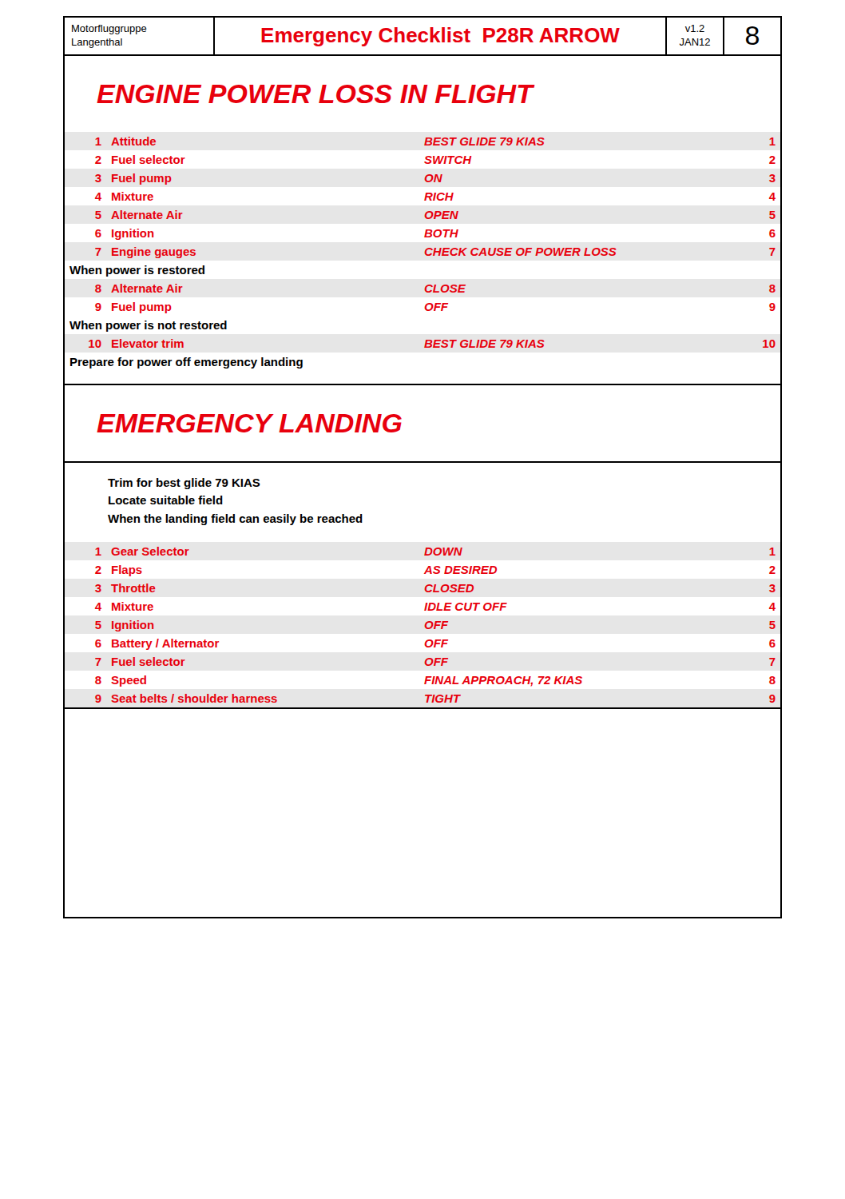Motorfluggruppe
Langenthal
Emergency Checklist P28R ARROW
v1.2
JAN12
8
ENGINE POWER LOSS IN FLIGHT
| 1 | Attitude | BEST GLIDE 79 KIAS | 1 |
| 2 | Fuel selector | SWITCH | 2 |
| 3 | Fuel pump | ON | 3 |
| 4 | Mixture | RICH | 4 |
| 5 | Alternate Air | OPEN | 5 |
| 6 | Ignition | BOTH | 6 |
| 7 | Engine gauges | CHECK CAUSE OF POWER LOSS | 7 |
| When power is restored |
| 8 | Alternate Air | CLOSE | 8 |
| 9 | Fuel pump | OFF | 9 |
| When power is not restored |
| 10 | Elevator trim | BEST GLIDE 79 KIAS | 10 |
| Prepare for power off emergency landing |
EMERGENCY LANDING
Trim for best glide 79 KIAS
Locate suitable field
When the landing field can easily be reached
| 1 | Gear Selector | DOWN | 1 |
| 2 | Flaps | AS DESIRED | 2 |
| 3 | Throttle | CLOSED | 3 |
| 4 | Mixture | IDLE CUT OFF | 4 |
| 5 | Ignition | OFF | 5 |
| 6 | Battery / Alternator | OFF | 6 |
| 7 | Fuel selector | OFF | 7 |
| 8 | Speed | FINAL APPROACH, 72 KIAS | 8 |
| 9 | Seat belts / shoulder harness | TIGHT | 9 |